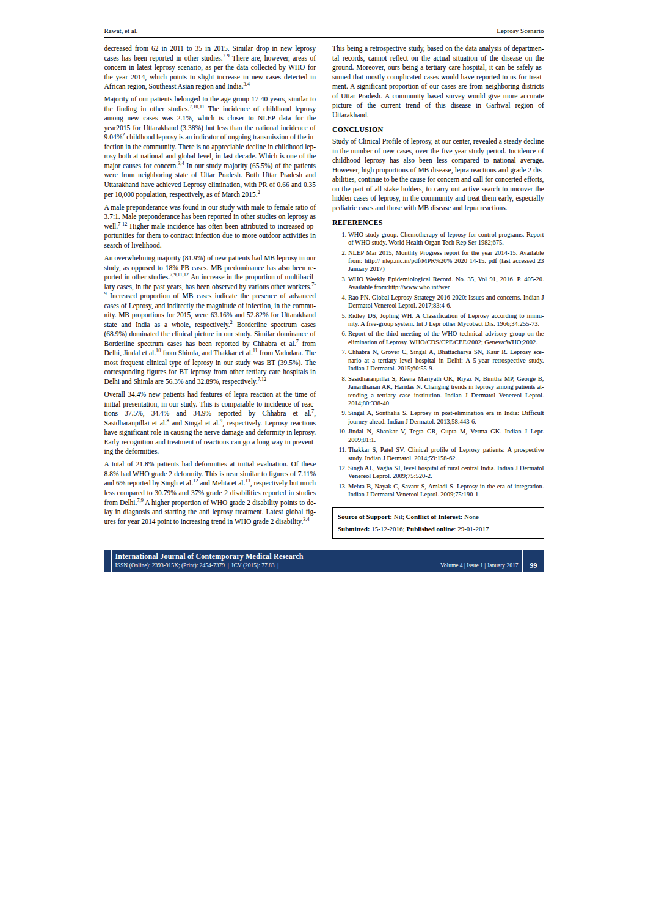Rawat, et al.
Leprosy Scenario
decreased from 62 in 2011 to 35 in 2015. Similar drop in new leprosy cases has been reported in other studies.7-9 There are, however, areas of concern in latest leprosy scenario, as per the data collected by WHO for the year 2014, which points to slight increase in new cases detected in African region, Southeast Asian region and India.3,4
Majority of our patients belonged to the age group 17-40 years, similar to the finding in other studies.7,10,11 The incidence of childhood leprosy among new cases was 2.1%, which is closer to NLEP data for the year2015 for Uttarakhand (3.38%) but less than the national incidence of 9.04%2 childhood leprosy is an indicator of ongoing transmission of the infection in the community. There is no appreciable decline in childhood leprosy both at national and global level, in last decade. Which is one of the major causes for concern.3,4 In our study majority (65.5%) of the patients were from neighboring state of Uttar Pradesh. Both Uttar Pradesh and Uttarakhand have achieved Leprosy elimination, with PR of 0.66 and 0.35 per 10,000 population, respectively, as of March 2015.2
A male preponderance was found in our study with male to female ratio of 3.7:1. Male preponderance has been reported in other studies on leprosy as well.7-12 Higher male incidence has often been attributed to increased opportunities for them to contract infection due to more outdoor activities in search of livelihood.
An overwhelming majority (81.9%) of new patients had MB leprosy in our study, as opposed to 18% PB cases. MB predominance has also been reported in other studies.7,9,11,12 An increase in the proportion of multibacillary cases, in the past years, has been observed by various other workers.7-9 Increased proportion of MB cases indicate the presence of advanced cases of Leprosy, and indirectly the magnitude of infection, in the community. MB proportions for 2015, were 63.16% and 52.82% for Uttarakhand state and India as a whole, respectively.2 Borderline spectrum cases (68.9%) dominated the clinical picture in our study. Similar dominance of Borderline spectrum cases has been reported by Chhabra et al.7 from Delhi, Jindal et al.10 from Shimla, and Thakkar et al.11 from Vadodara. The most frequent clinical type of leprosy in our study was BT (39.5%). The corresponding figures for BT leprosy from other tertiary care hospitals in Delhi and Shimla are 56.3% and 32.89%, respectively.7,12
Overall 34.4% new patients had features of lepra reaction at the time of initial presentation, in our study. This is comparable to incidence of reactions 37.5%, 34.4% and 34.9% reported by Chhabra et al.7, Sasidharanpillai et al.8 and Singal et al.9, respectively. Leprosy reactions have significant role in causing the nerve damage and deformity in leprosy. Early recognition and treatment of reactions can go a long way in preventing the deformities.
A total of 21.8% patients had deformities at initial evaluation. Of these 8.8% had WHO grade 2 deformity. This is near similar to figures of 7.11% and 6% reported by Singh et al.12 and Mehta et al.13, respectively but much less compared to 30.79% and 37% grade 2 disabilities reported in studies from Delhi.7,9 A higher proportion of WHO grade 2 disability points to delay in diagnosis and starting the anti leprosy treatment. Latest global figures for year 2014 point to increasing trend in WHO grade 2 disability.3,4
This being a retrospective study, based on the data analysis of departmental records, cannot reflect on the actual situation of the disease on the ground. Moreover, ours being a tertiary care hospital, it can be safely assumed that mostly complicated cases would have reported to us for treatment. A significant proportion of our cases are from neighboring districts of Uttar Pradesh. A community based survey would give more accurate picture of the current trend of this disease in Garhwal region of Uttarakhand.
CONCLUSION
Study of Clinical Profile of leprosy, at our center, revealed a steady decline in the number of new cases, over the five year study period. Incidence of childhood leprosy has also been less compared to national average. However, high proportions of MB disease, lepra reactions and grade 2 disabilities, continue to be the cause for concern and call for concerted efforts, on the part of all stake holders, to carry out active search to uncover the hidden cases of leprosy, in the community and treat them early, especially pediatric cases and those with MB disease and lepra reactions.
REFERENCES
WHO study group. Chemotherapy of leprosy for control programs. Report of WHO study. World Health Organ Tech Rep Ser 1982;675.
NLEP Mar 2015, Monthly Progress report for the year 2014-15. Available from: http:// nlep.nic.in/pdf/MPR%20% 2020 14-15. pdf (last accessed 23 January 2017)
WHO Weekly Epidemiological Record. No. 35, Vol 91, 2016. P. 405-20. Available from:http://www.who.int/wer
Rao PN. Global Leprosy Strategy 2016-2020: Issues and concerns. Indian J Dermatol Venereol Leprol. 2017;83:4-6.
Ridley DS, Jopling WH. A Classification of Leprosy according to immunity. A five-group system. Int J Lepr other Mycobact Dis. 1966;34:255-73.
Report of the third meeting of the WHO technical advisory group on the elimination of Leprosy. WHO/CDS/CPE/CEE/2002; Geneva:WHO;2002.
Chhabra N, Grover C, Singal A, Bhattacharya SN, Kaur R. Leprosy scenario at a tertiary level hospital in Delhi: A 5-year retrospective study. Indian J Dermatol. 2015;60:55-9.
Sasidharanpillai S, Reena Mariyath OK, Riyaz N, Binitha MP, George B, Janardhanan AK, Haridas N. Changing trends in leprosy among patients attending a tertiary case institution. Indian J Dermatol Venereol Leprol. 2014;80:338-40.
Singal A, Sonthalia S. Leprosy in post-elimination era in India: Difficult journey ahead. Indian J Dermatol. 2013;58:443-6.
Jindal N, Shankar V, Tegta GR, Gupta M, Verma GK. Indian J Lepr. 2009;81:1.
Thakkar S, Patel SV. Clinical profile of Leprosy patients: A prospective study. Indian J Dermatol. 2014;59:158-62.
Singh AL, Vagha SJ, level hospital of rural central India. Indian J Dermatol Venereol Leprol. 2009;75:520-2.
Mehta B, Nayak C, Savant S, Amladi S. Leprosy in the era of integration. Indian J Dermatol Venereol Leprol. 2009;75:190-1.
Source of Support: Nil; Conflict of Interest: None
Submitted: 15-12-2016; Published online: 29-01-2017
International Journal of Contemporary Medical Research
ISSN (Online): 2393-915X; (Print): 2454-7379 | ICV (2015): 77.83 | Volume 4 | Issue 1 | January 2017
99